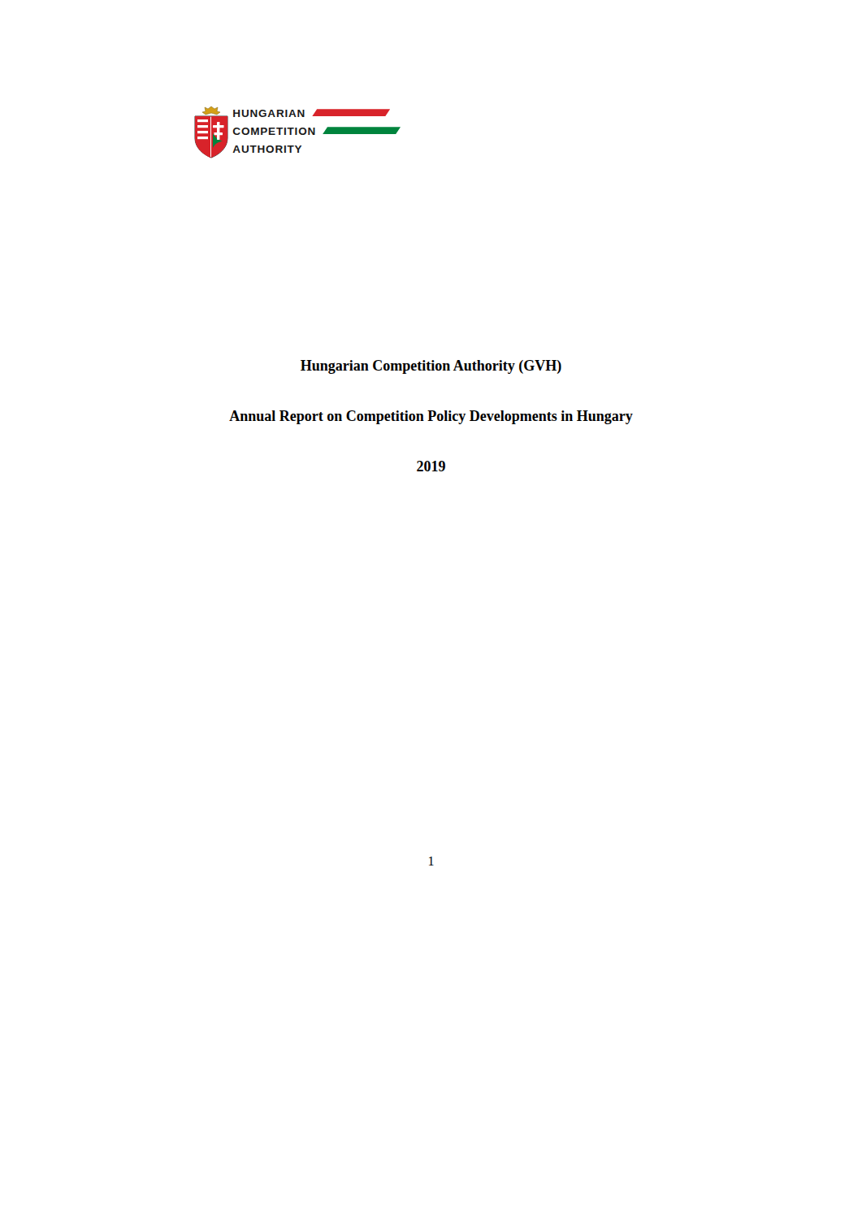| | HUNGARIAN |
| COMPETITION |
| AUTHORITY |
Hungarian Competition Authority (GVH)
Annual Report on Competition Policy Developments in Hungary
2019
1